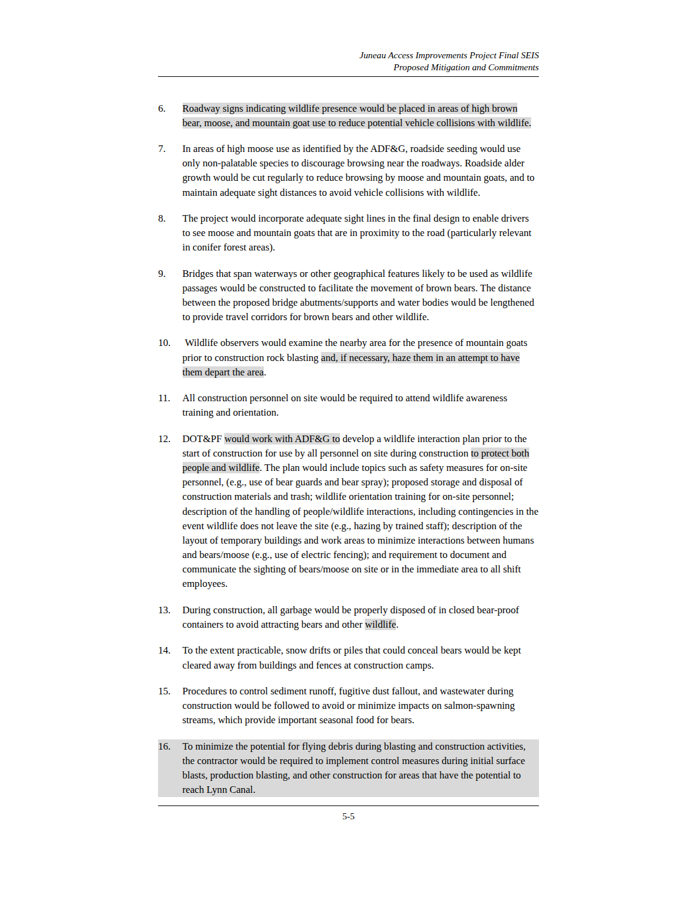Juneau Access Improvements Project Final SEIS Proposed Mitigation and Commitments
6. Roadway signs indicating wildlife presence would be placed in areas of high brown bear, moose, and mountain goat use to reduce potential vehicle collisions with wildlife.
7. In areas of high moose use as identified by the ADF&G, roadside seeding would use only non-palatable species to discourage browsing near the roadways. Roadside alder growth would be cut regularly to reduce browsing by moose and mountain goats, and to maintain adequate sight distances to avoid vehicle collisions with wildlife.
8. The project would incorporate adequate sight lines in the final design to enable drivers to see moose and mountain goats that are in proximity to the road (particularly relevant in conifer forest areas).
9. Bridges that span waterways or other geographical features likely to be used as wildlife passages would be constructed to facilitate the movement of brown bears. The distance between the proposed bridge abutments/supports and water bodies would be lengthened to provide travel corridors for brown bears and other wildlife.
10. Wildlife observers would examine the nearby area for the presence of mountain goats prior to construction rock blasting and, if necessary, haze them in an attempt to have them depart the area.
11. All construction personnel on site would be required to attend wildlife awareness training and orientation.
12. DOT&PF would work with ADF&G to develop a wildlife interaction plan prior to the start of construction for use by all personnel on site during construction to protect both people and wildlife. The plan would include topics such as safety measures for on-site personnel, (e.g., use of bear guards and bear spray); proposed storage and disposal of construction materials and trash; wildlife orientation training for on-site personnel; description of the handling of people/wildlife interactions, including contingencies in the event wildlife does not leave the site (e.g., hazing by trained staff); description of the layout of temporary buildings and work areas to minimize interactions between humans and bears/moose (e.g., use of electric fencing); and requirement to document and communicate the sighting of bears/moose on site or in the immediate area to all shift employees.
13. During construction, all garbage would be properly disposed of in closed bear-proof containers to avoid attracting bears and other wildlife.
14. To the extent practicable, snow drifts or piles that could conceal bears would be kept cleared away from buildings and fences at construction camps.
15. Procedures to control sediment runoff, fugitive dust fallout, and wastewater during construction would be followed to avoid or minimize impacts on salmon-spawning streams, which provide important seasonal food for bears.
16. To minimize the potential for flying debris during blasting and construction activities, the contractor would be required to implement control measures during initial surface blasts, production blasting, and other construction for areas that have the potential to reach Lynn Canal.
5-5